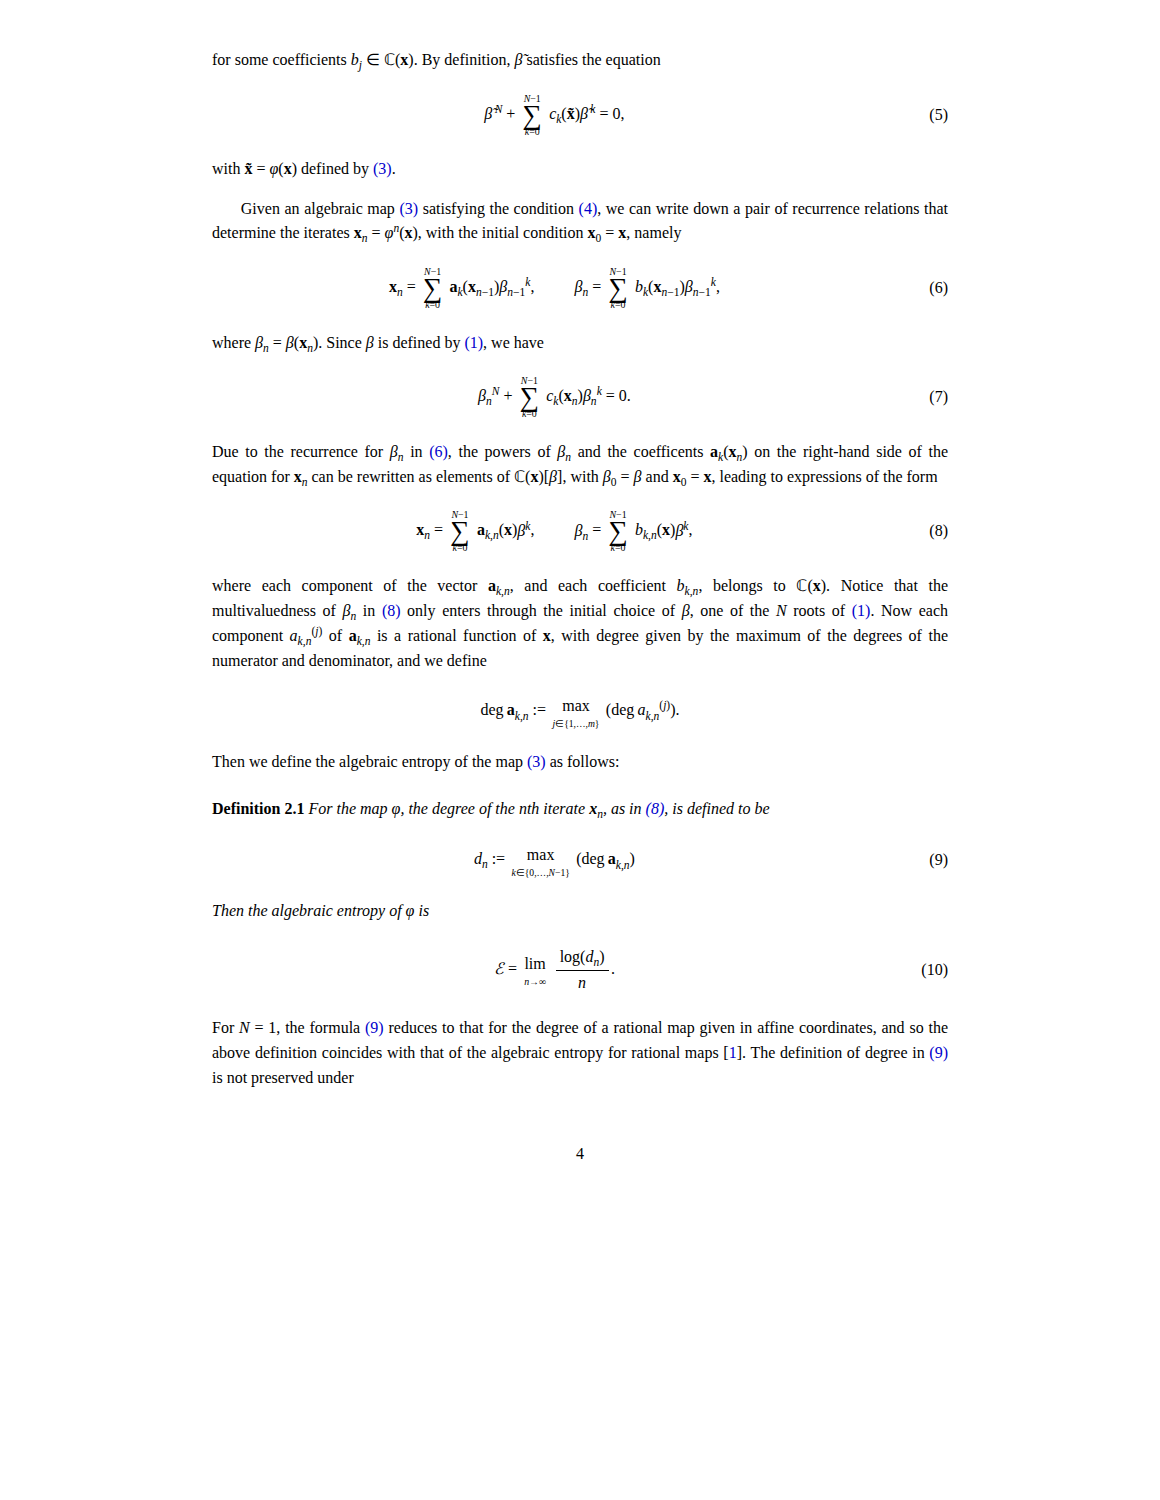for some coefficients bj ∈ ℂ(x). By definition, β̃ satisfies the equation
β̃ N + N−1∑k=0 ck(x̃)β̃ k = 0,
(5)
with x̃ = φ(x) defined by (3).
Given an algebraic map (3) satisfying the condition (4), we can write down a pair of recurrence relations that determine the iterates xn = φn(x), with the initial condition x0 = x, namely
xn = N−1∑k=0 ak(xn−1)βn−1k, βn = N−1∑k=0 bk(xn−1)βn−1k,
(6)
where βn = β(xn). Since β is defined by (1), we have
βnN + N−1∑k=0 ck(xn)βnk = 0.
(7)
Due to the recurrence for βn in (6), the powers of βn and the coefficents ak(xn) on the right-hand side of the equation for xn can be rewritten as elements of ℂ(x)[β], with β0 = β and x0 = x, leading to expressions of the form
xn = N−1∑k=0 ak,n(x)βk, βn = N−1∑k=0 bk,n(x)βk,
(8)
where each component of the vector ak,n, and each coefficient bk,n, belongs to ℂ(x). Notice that the multivaluedness of βn in (8) only enters through the initial choice of β, one of the N roots of (1). Now each component ak,n(j) of ak,n is a rational function of x, with degree given by the maximum of the degrees of the numerator and denominator, and we define
deg ak,n := max j∈{1,…,m} (deg ak,n(j)).
Then we define the algebraic entropy of the map (3) as follows:
Definition 2.1 For the map φ, the degree of the nth iterate xn, as in (8), is defined to be
dn := max k∈{0,…,N−1} (deg ak,n)
(9)
Then the algebraic entropy of φ is
ℰ = lim n→∞ log(dn) n.
(10)
For N = 1, the formula (9) reduces to that for the degree of a rational map given in affine coordinates, and so the above definition coincides with that of the algebraic entropy for rational maps [1]. The definition of degree in (9) is not preserved under
4